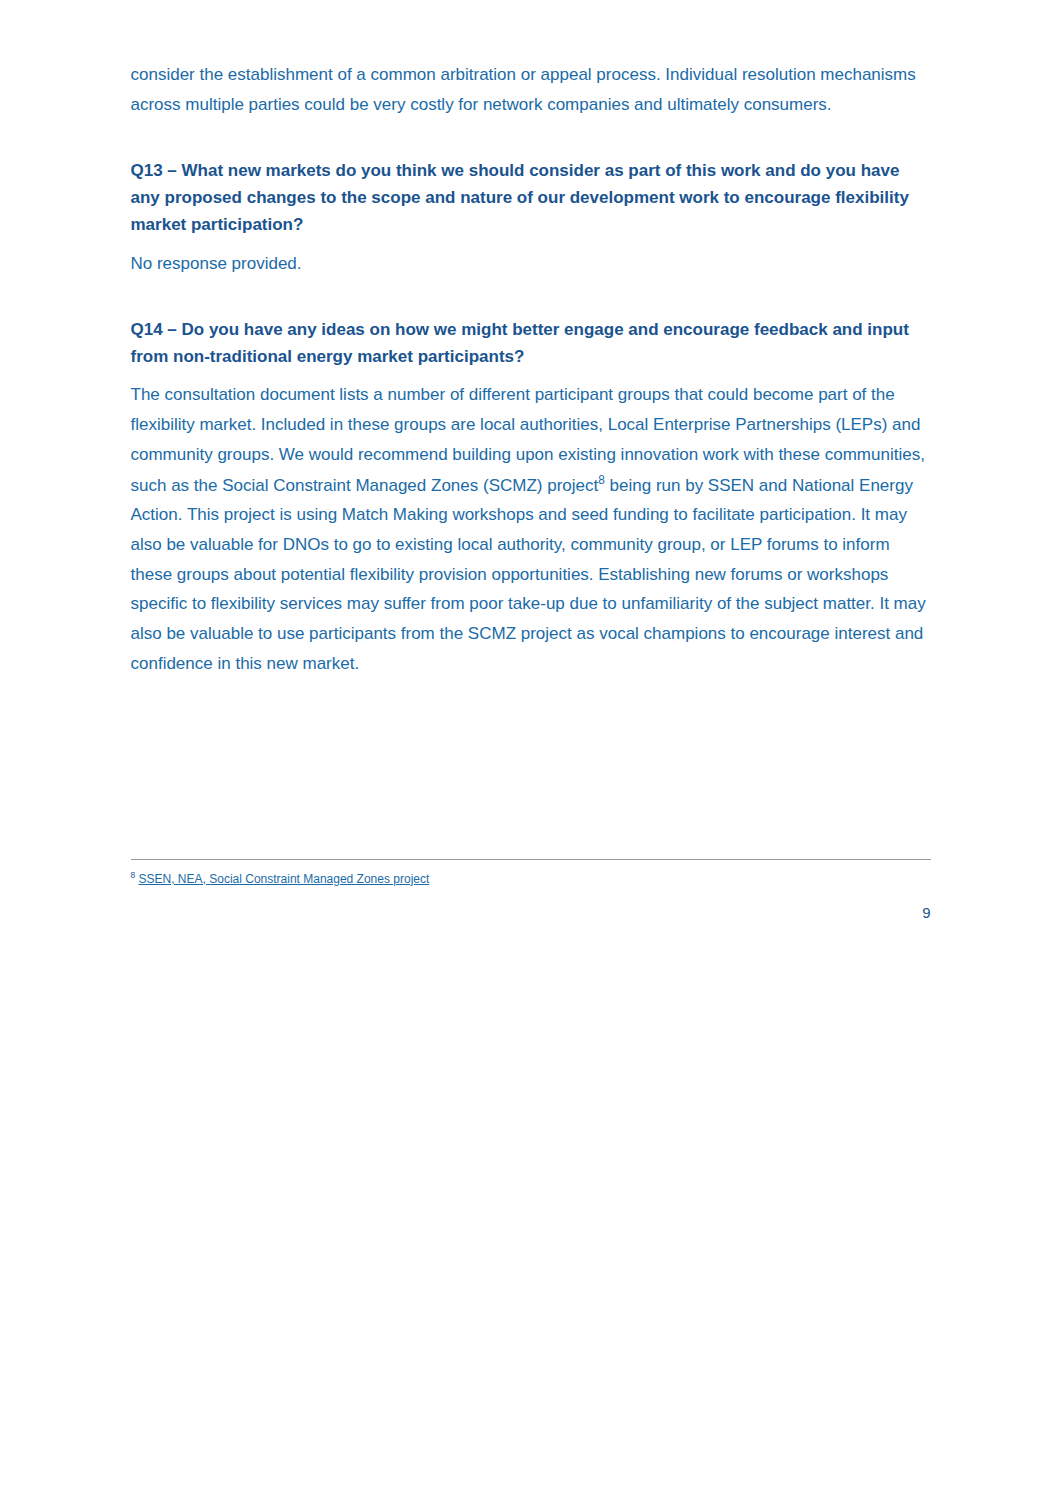consider the establishment of a common arbitration or appeal process. Individual resolution mechanisms across multiple parties could be very costly for network companies and ultimately consumers.
Q13 – What new markets do you think we should consider as part of this work and do you have any proposed changes to the scope and nature of our development work to encourage flexibility market participation?
No response provided.
Q14 – Do you have any ideas on how we might better engage and encourage feedback and input from non-traditional energy market participants?
The consultation document lists a number of different participant groups that could become part of the flexibility market. Included in these groups are local authorities, Local Enterprise Partnerships (LEPs) and community groups. We would recommend building upon existing innovation work with these communities, such as the Social Constraint Managed Zones (SCMZ) project8 being run by SSEN and National Energy Action. This project is using Match Making workshops and seed funding to facilitate participation. It may also be valuable for DNOs to go to existing local authority, community group, or LEP forums to inform these groups about potential flexibility provision opportunities. Establishing new forums or workshops specific to flexibility services may suffer from poor take-up due to unfamiliarity of the subject matter. It may also be valuable to use participants from the SCMZ project as vocal champions to encourage interest and confidence in this new market.
8 SSEN, NEA, Social Constraint Managed Zones project
9